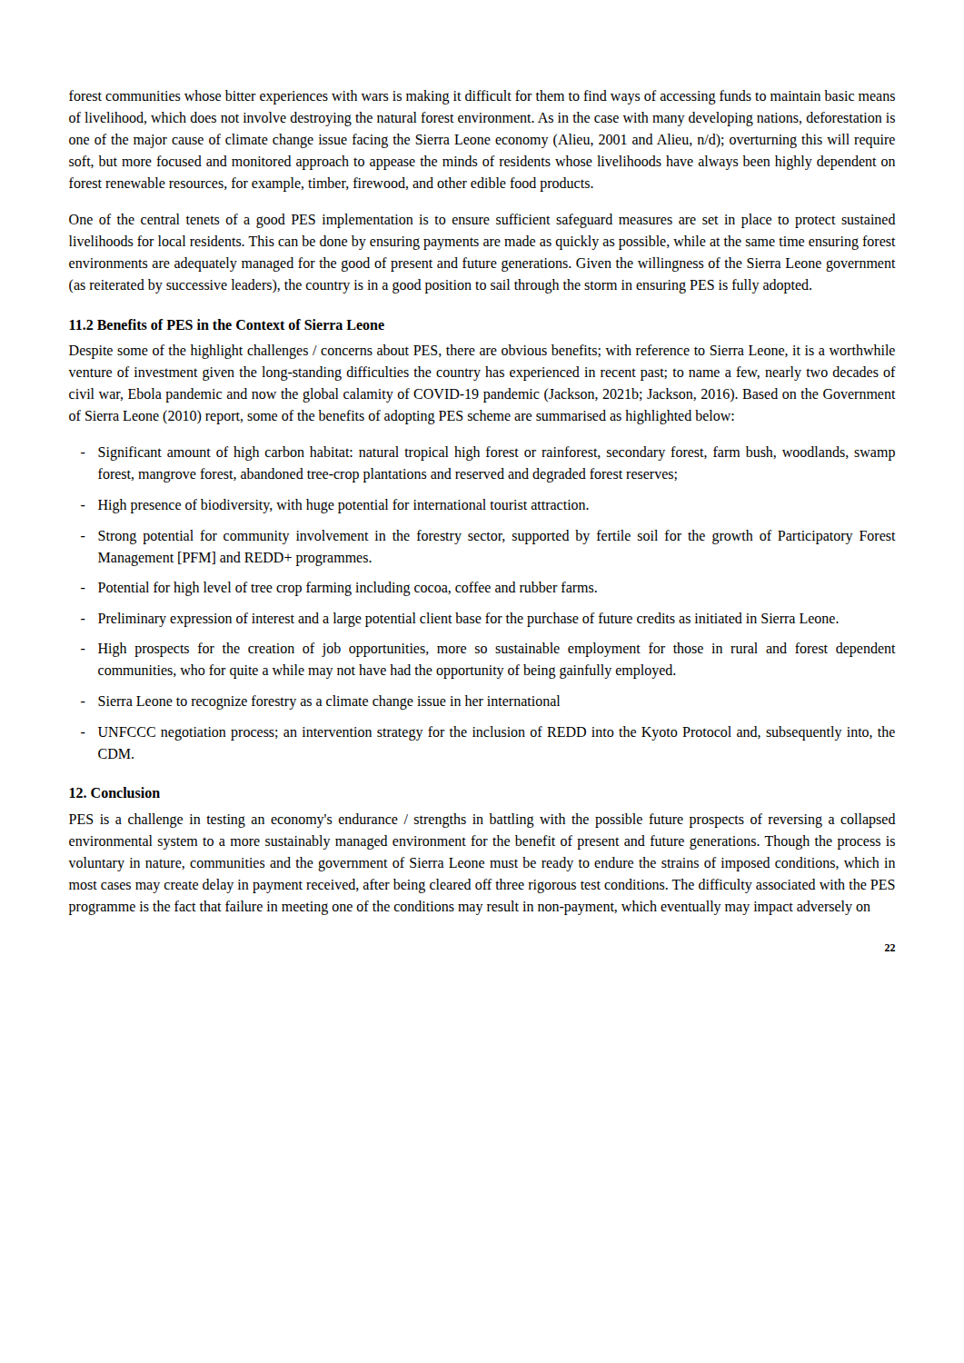forest communities whose bitter experiences with wars is making it difficult for them to find ways of accessing funds to maintain basic means of livelihood, which does not involve destroying the natural forest environment. As in the case with many developing nations, deforestation is one of the major cause of climate change issue facing the Sierra Leone economy (Alieu, 2001 and Alieu, n/d); overturning this will require soft, but more focused and monitored approach to appease the minds of residents whose livelihoods have always been highly dependent on forest renewable resources, for example, timber, firewood, and other edible food products.
One of the central tenets of a good PES implementation is to ensure sufficient safeguard measures are set in place to protect sustained livelihoods for local residents. This can be done by ensuring payments are made as quickly as possible, while at the same time ensuring forest environments are adequately managed for the good of present and future generations. Given the willingness of the Sierra Leone government (as reiterated by successive leaders), the country is in a good position to sail through the storm in ensuring PES is fully adopted.
11.2 Benefits of PES in the Context of Sierra Leone
Despite some of the highlight challenges / concerns about PES, there are obvious benefits; with reference to Sierra Leone, it is a worthwhile venture of investment given the long-standing difficulties the country has experienced in recent past; to name a few, nearly two decades of civil war, Ebola pandemic and now the global calamity of COVID-19 pandemic (Jackson, 2021b; Jackson, 2016). Based on the Government of Sierra Leone (2010) report, some of the benefits of adopting PES scheme are summarised as highlighted below:
Significant amount of high carbon habitat: natural tropical high forest or rainforest, secondary forest, farm bush, woodlands, swamp forest, mangrove forest, abandoned tree-crop plantations and reserved and degraded forest reserves;
High presence of biodiversity, with huge potential for international tourist attraction.
Strong potential for community involvement in the forestry sector, supported by fertile soil for the growth of Participatory Forest Management [PFM] and REDD+ programmes.
Potential for high level of tree crop farming including cocoa, coffee and rubber farms.
Preliminary expression of interest and a large potential client base for the purchase of future credits as initiated in Sierra Leone.
High prospects for the creation of job opportunities, more so sustainable employment for those in rural and forest dependent communities, who for quite a while may not have had the opportunity of being gainfully employed.
Sierra Leone to recognize forestry as a climate change issue in her international
UNFCCC negotiation process; an intervention strategy for the inclusion of REDD into the Kyoto Protocol and, subsequently into, the CDM.
12. Conclusion
PES is a challenge in testing an economy's endurance / strengths in battling with the possible future prospects of reversing a collapsed environmental system to a more sustainably managed environment for the benefit of present and future generations. Though the process is voluntary in nature, communities and the government of Sierra Leone must be ready to endure the strains of imposed conditions, which in most cases may create delay in payment received, after being cleared off three rigorous test conditions. The difficulty associated with the PES programme is the fact that failure in meeting one of the conditions may result in non-payment, which eventually may impact adversely on
22